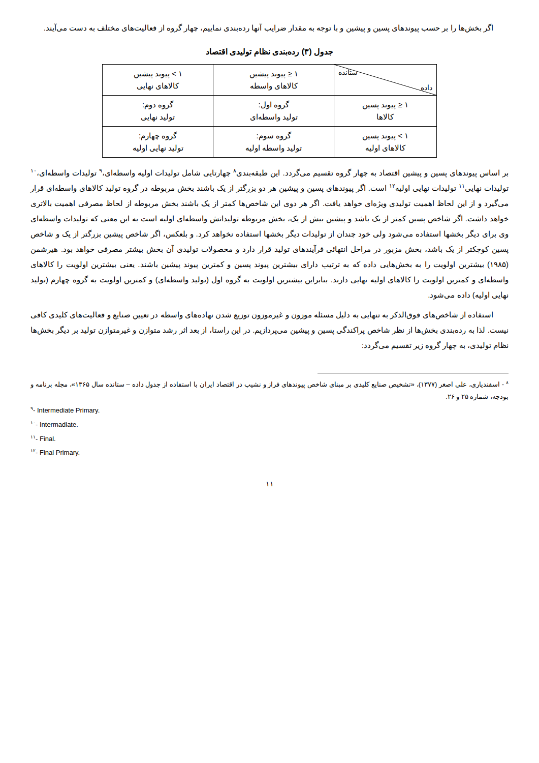اگر بخش‌ها را بر حسب پیوندهای پسین و پیشین و با توجه به مقدار ضرایب آنها رده‌بندی نماییم، چهار گروه از فعالیت‌های مختلف به دست می‌آیند.
جدول (۳) رده‌بندی نظام تولیدی اقتصاد
| ستانده داده | ۱ ≤ پیوند پیشین کالاهای واسطه | ۱ > پیوند پیشین کالاهای نهایی |
| ۱ ≤ پیوند پسین کالاها | گروه اول: تولید واسطه‌ای | گروه دوم: تولید نهایی |
| ۱ > پیوند پسین کالاهای اولیه | گروه سوم: تولید واسطه اولیه | گروه چهارم: تولید نهایی اولیه |
بر اساس پیوندهای پسین و پیشین اقتصاد به چهار گروه تقسیم می‌گردد. این طبقه‌بندی۸ چهارتایی شامل تولیدات اولیه واسطه‌ای،۹ تولیدات واسطه‌ای،۱۰ تولیدات نهایی۱۱ تولیدات نهایی اولیه۱۲ است. اگر پیوندهای پسین و پیشین هر دو بزرگتر از یک باشند بخش مربوطه در گروه تولید کالاهای واسطه‌ای قرار می‌گیرد و از این لحاظ اهمیت تولیدی ویژه‌ای خواهد یافت. اگر هر دوی این شاخص‌ها کمتر از یک باشند بخش مربوطه از لحاظ مصرفی اهمیت بالاتری خواهد داشت. اگر شاخص پسین کمتر از یک باشد و پیشین بیش از یک، بخش مربوطه تولیداتش واسطه‌ای اولیه است به این معنی که تولیدات واسطه‌ای وی برای دیگر بخشها استفاده می‌شود ولی خود چندان از تولیدات دیگر بخشها استفاده نخواهد کرد. و بلعکس، اگر شاخص پیشین بزرگتر از یک و شاخص پسین کوچکتر از یک باشد، بخش مزبور در مراحل انتهائی فرآیندهای تولید قرار دارد و محصولات تولیدی آن بخش بیشتر مصرفی خواهد بود. هیرشمن (۱۹۸۵) بیشترین اولویت را به بخش‌هایی داده که به ترتیب دارای بیشترین پیوند پسین و کمترین پیوند پیشین باشند. یعنی بیشترین اولویت را کالاهای واسطه‌ای و کمترین اولویت را کالاهای اولیه نهایی دارند. بنابراین بیشترین اولویت به گروه اول (تولید واسطه‌ای) و کمترین اولویت به گروه چهارم (تولید نهایی اولیه) داده می‌شود.
استفاده از شاخص‌های فوق‌الذکر به تنهایی به دلیل مسئله موزون و غیرموزون توزیع شدن نهاده‌های واسطه در تعیین صنایع و فعالیت‌های کلیدی کافی نیست. لذا به رده‌بندی بخش‌ها از نظر شاخص پراکندگی پسین و پیشین می‌پردازیم. در این راستا، از بعد اثر رشد متوازن و غیرمتوازن تولید بر دیگر بخش‌ها نظام تولیدی، به چهار گروه زیر تقسیم می‌گردد:
۸ - اسفندیاری، علی اصغر (۱۳۷۷)، «تشخیص صنایع کلیدی بر مبنای شاخص پیوندهای فراز و نشیب در اقتصاد ایران با استفاده از جدول داده – ستانده سال ۱۳۶۵»، مجله برنامه و بودجه، شماره ۲۵ و ۲۶.
۹- Intermediate Primary.
۱۰- Intermadiate.
۱۱- Final.
۱۲- Final Primary.
۱۱